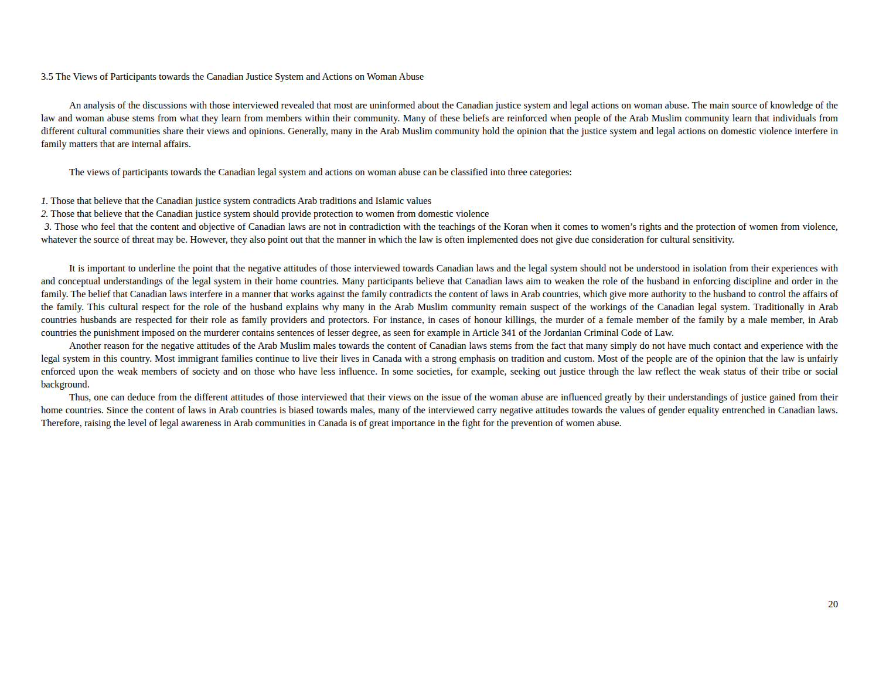3.5 The Views of Participants towards the Canadian Justice System and Actions on Woman Abuse
An analysis of the discussions with those interviewed revealed that most are uninformed about the Canadian justice system and legal actions on woman abuse. The main source of knowledge of the law and woman abuse stems from what they learn from members within their community. Many of these beliefs are reinforced when people of the Arab Muslim community learn that individuals from different cultural communities share their views and opinions. Generally, many in the Arab Muslim community hold the opinion that the justice system and legal actions on domestic violence interfere in family matters that are internal affairs.
The views of participants towards the Canadian legal system and actions on woman abuse can be classified into three categories:
1. Those that believe that the Canadian justice system contradicts Arab traditions and Islamic values
2. Those that believe that the Canadian justice system should provide protection to women from domestic violence
3. Those who feel that the content and objective of Canadian laws are not in contradiction with the teachings of the Koran when it comes to women’s rights and the protection of women from violence, whatever the source of threat may be. However, they also point out that the manner in which the law is often implemented does not give due consideration for cultural sensitivity.
It is important to underline the point that the negative attitudes of those interviewed towards Canadian laws and the legal system should not be understood in isolation from their experiences with and conceptual understandings of the legal system in their home countries. Many participants believe that Canadian laws aim to weaken the role of the husband in enforcing discipline and order in the family. The belief that Canadian laws interfere in a manner that works against the family contradicts the content of laws in Arab countries, which give more authority to the husband to control the affairs of the family. This cultural respect for the role of the husband explains why many in the Arab Muslim community remain suspect of the workings of the Canadian legal system. Traditionally in Arab countries husbands are respected for their role as family providers and protectors. For instance, in cases of honour killings, the murder of a female member of the family by a male member, in Arab countries the punishment imposed on the murderer contains sentences of lesser degree, as seen for example in Article 341 of the Jordanian Criminal Code of Law.
Another reason for the negative attitudes of the Arab Muslim males towards the content of Canadian laws stems from the fact that many simply do not have much contact and experience with the legal system in this country. Most immigrant families continue to live their lives in Canada with a strong emphasis on tradition and custom. Most of the people are of the opinion that the law is unfairly enforced upon the weak members of society and on those who have less influence. In some societies, for example, seeking out justice through the law reflect the weak status of their tribe or social background.
Thus, one can deduce from the different attitudes of those interviewed that their views on the issue of the woman abuse are influenced greatly by their understandings of justice gained from their home countries. Since the content of laws in Arab countries is biased towards males, many of the interviewed carry negative attitudes towards the values of gender equality entrenched in Canadian laws. Therefore, raising the level of legal awareness in Arab communities in Canada is of great importance in the fight for the prevention of women abuse.
20